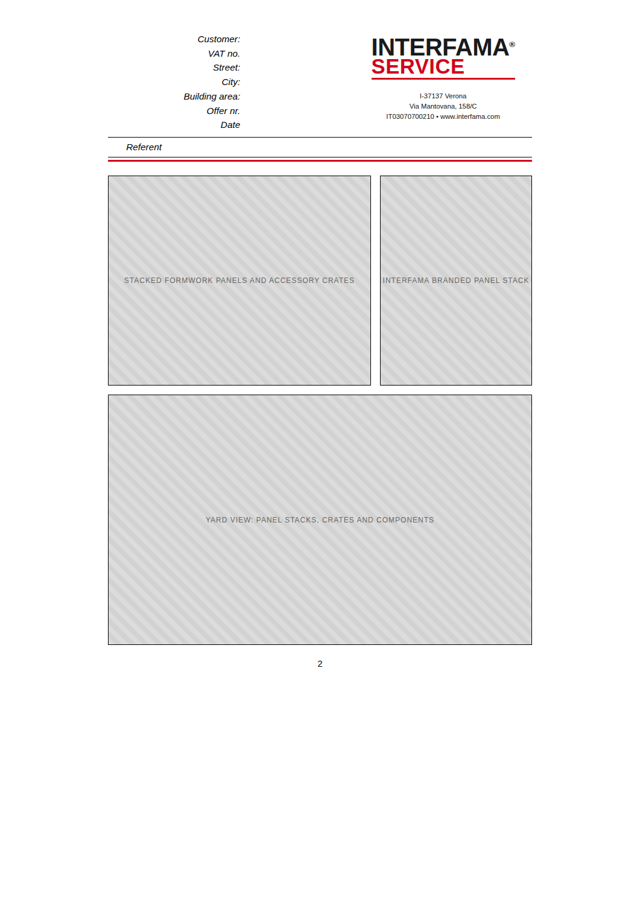Customer:
VAT no.
Street:
City:
Building area:
Offer nr.
Date
INTERFAMA®
SERVICE
I-37137 Verona
Via Mantovana, 158/C
IT03070700210 • www.interfama.com
Referent
Stacked formwork panels and accessory crates
Interfama branded panel stack
Yard view: panel stacks, crates and components
2